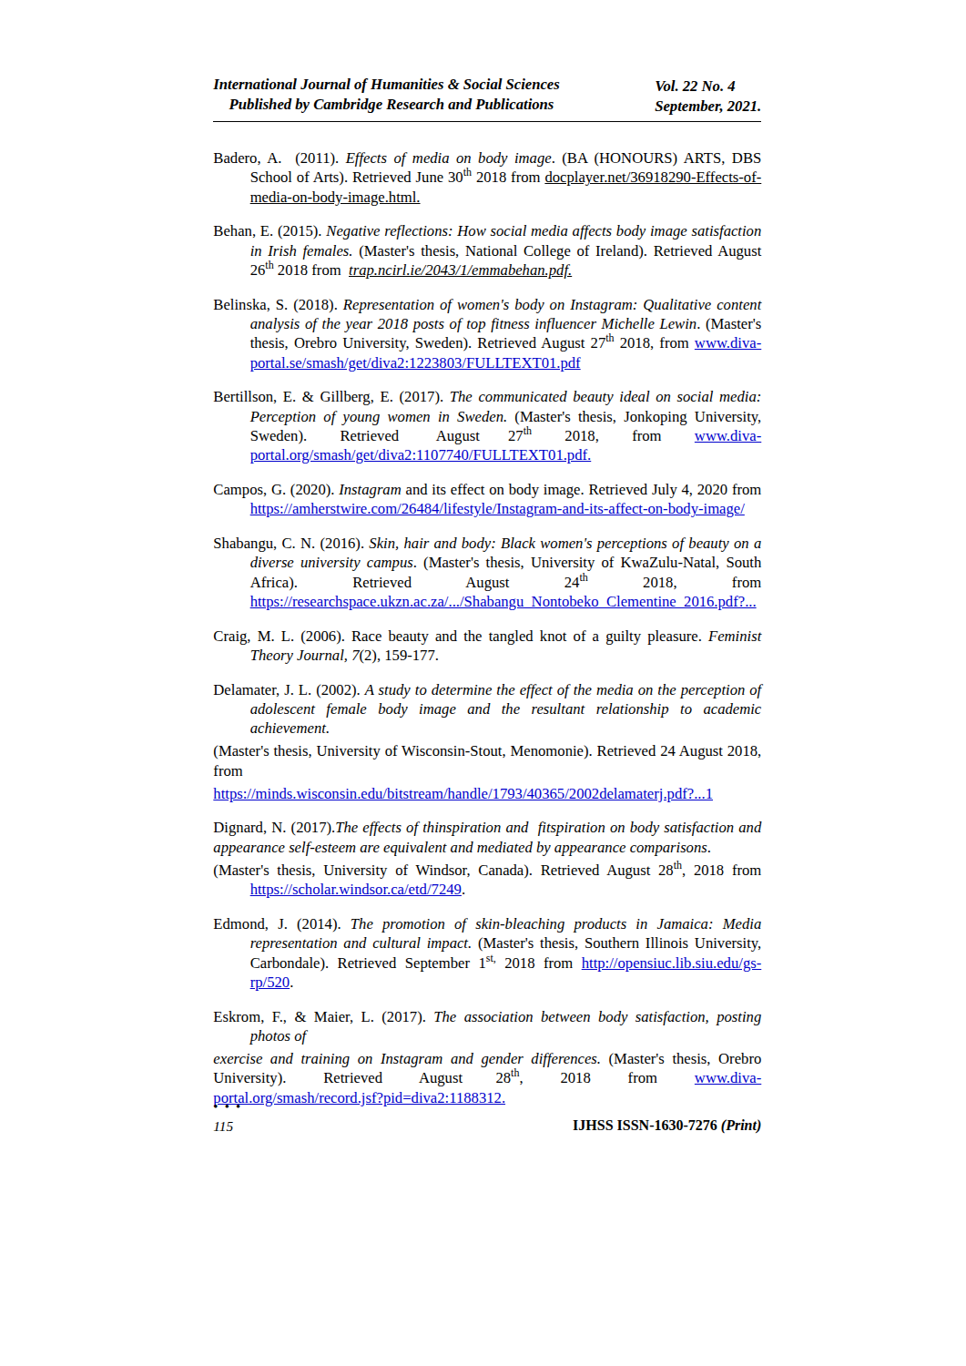International Journal of Humanities & Social Sciences
Published by Cambridge Research and Publications
Vol. 22 No. 4
September, 2021.
Badero, A. (2011). Effects of media on body image. (BA (HONOURS) ARTS, DBS School of Arts). Retrieved June 30th 2018 from docplayer.net/36918290-Effects-of-media-on-body-image.html.
Behan, E. (2015). Negative reflections: How social media affects body image satisfaction in Irish females. (Master's thesis, National College of Ireland). Retrieved August 26th 2018 from trap.ncirl.ie/2043/1/emmabehan.pdf.
Belinska, S. (2018). Representation of women's body on Instagram: Qualitative content analysis of the year 2018 posts of top fitness influencer Michelle Lewin. (Master's thesis, Orebro University, Sweden). Retrieved August 27th 2018, from www.diva-portal.se/smash/get/diva2:1223803/FULLTEXT01.pdf
Bertillson, E. & Gillberg, E. (2017). The communicated beauty ideal on social media: Perception of young women in Sweden. (Master's thesis, Jonkoping University, Sweden). Retrieved August 27th 2018, from www.diva-portal.org/smash/get/diva2:1107740/FULLTEXT01.pdf.
Campos, G. (2020). Instagram and its effect on body image. Retrieved July 4, 2020 from https://amherstwire.com/26484/lifestyle/Instagram-and-its-affect-on-body-image/
Shabangu, C. N. (2016). Skin, hair and body: Black women's perceptions of beauty on a diverse university campus. (Master's thesis, University of KwaZulu-Natal, South Africa). Retrieved August 24th 2018, from https://researchspace.ukzn.ac.za/.../Shabangu_Nontobeko_Clementine_2016.pdf?...
Craig, M. L. (2006). Race beauty and the tangled knot of a guilty pleasure. Feminist Theory Journal, 7(2), 159-177.
Delamater, J. L. (2002). A study to determine the effect of the media on the perception of adolescent female body image and the resultant relationship to academic achievement.
(Master's thesis, University of Wisconsin-Stout, Menomonie). Retrieved 24 August 2018, from
https://minds.wisconsin.edu/bitstream/handle/1793/40365/2002delamaterj.pdf?...1
Dignard, N. (2017).The effects of thinspiration and fitspiration on body satisfaction and appearance self-esteem are equivalent and mediated by appearance comparisons.
(Master's thesis, University of Windsor, Canada). Retrieved August 28th, 2018 from https://scholar.windsor.ca/etd/7249.
Edmond, J. (2014). The promotion of skin-bleaching products in Jamaica: Media representation and cultural impact. (Master's thesis, Southern Illinois University, Carbondale). Retrieved September 1st, 2018 from http://opensiuc.lib.siu.edu/gs-rp/520.
Eskrom, F., & Maier, L. (2017). The association between body satisfaction, posting photos of
exercise and training on Instagram and gender differences. (Master's thesis, Orebro University). Retrieved August 28th, 2018 from www.diva-portal.org/smash/record.jsf?pid=diva2:1188312.
• • •
115
IJHSS ISSN-1630-7276 (Print)